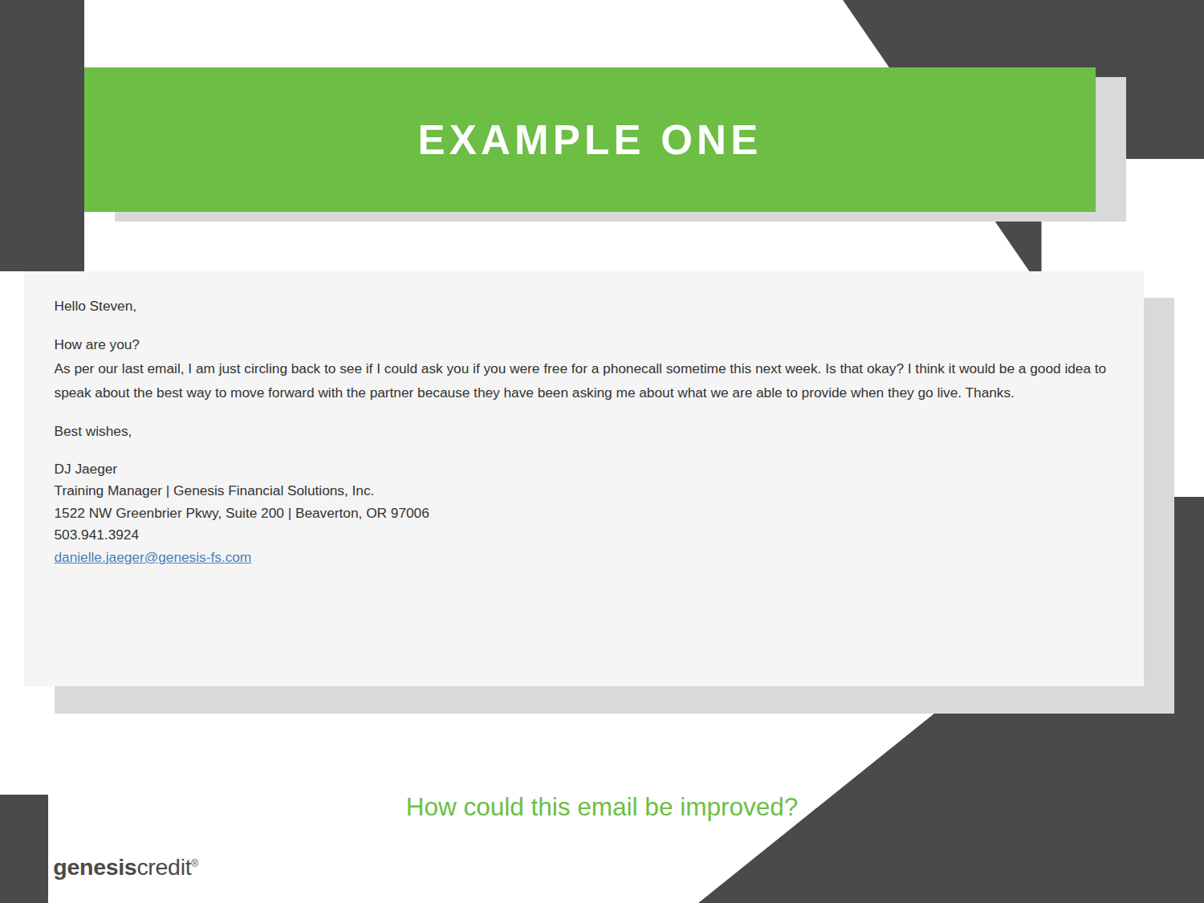Example One
Hello Steven,
How are you?
As per our last email, I am just circling back to see if I could ask you if you were free for a phonecall sometime this next week. Is that okay? I think it would be a good idea to speak about the best way to move forward with the partner because they have been asking me about what we are able to provide when they go live. Thanks.
Best wishes,
DJ Jaeger
Training Manager | Genesis Financial Solutions, Inc.
1522 NW Greenbrier Pkwy, Suite 200 | Beaverton, OR 97006
503.941.3924
danielle.jaeger@genesis-fs.com
How could this email be improved?
9 genesis credit®